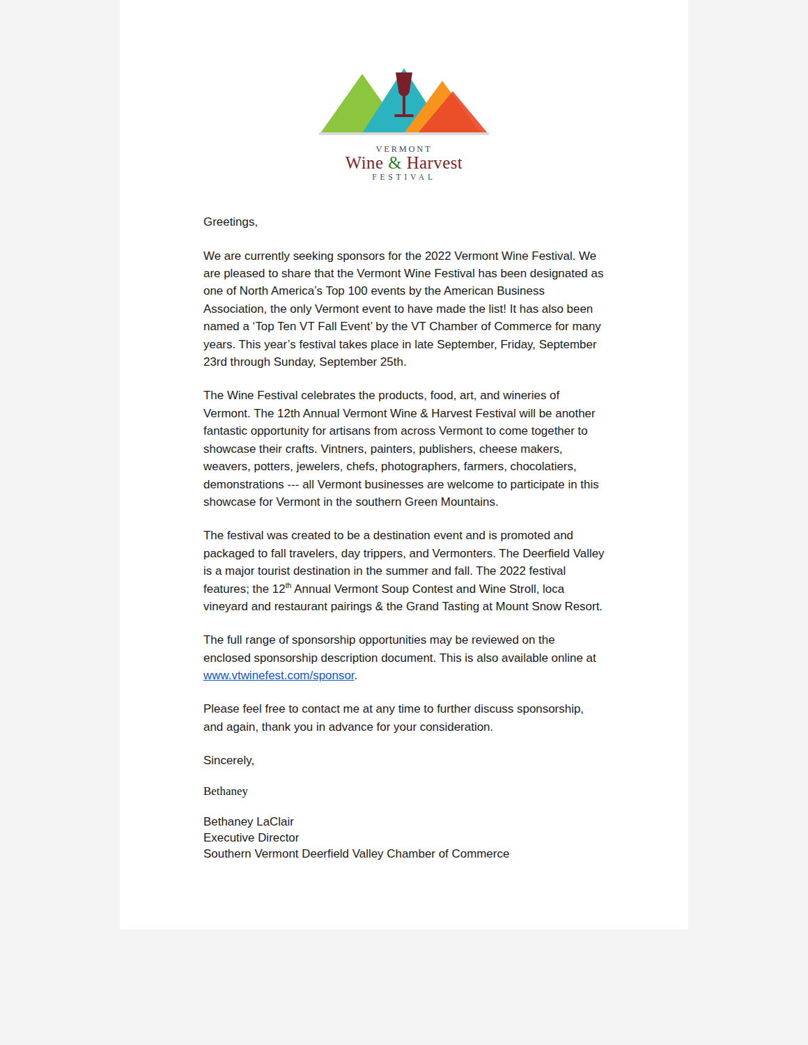Vermont Wine & Harvest Festival
Greetings,
We are currently seeking sponsors for the 2022 Vermont Wine Festival. We are pleased to share that the Vermont Wine Festival has been designated as one of North America’s Top 100 events by the American Business Association, the only Vermont event to have made the list! It has also been named a ‘Top Ten VT Fall Event’ by the VT Chamber of Commerce for many years. This year’s festival takes place in late September, Friday, September 23rd through Sunday, September 25th.
The Wine Festival celebrates the products, food, art, and wineries of Vermont. The 12th Annual Vermont Wine & Harvest Festival will be another fantastic opportunity for artisans from across Vermont to come together to showcase their crafts. Vintners, painters, publishers, cheese makers, weavers, potters, jewelers, chefs, photographers, farmers, chocolatiers, demonstrations --- all Vermont businesses are welcome to participate in this showcase for Vermont in the southern Green Mountains.
The festival was created to be a destination event and is promoted and packaged to fall travelers, day trippers, and Vermonters. The Deerfield Valley is a major tourist destination in the summer and fall. The 2022 festival features; the 12th Annual Vermont Soup Contest and Wine Stroll, loca vineyard and restaurant pairings & the Grand Tasting at Mount Snow Resort.
The full range of sponsorship opportunities may be reviewed on the enclosed sponsorship description document. This is also available online at www.vtwinefest.com/sponsor.
Please feel free to contact me at any time to further discuss sponsorship, and again, thank you in advance for your consideration.
Sincerely,
Bethaney
Bethaney LaClair
Executive Director
Southern Vermont Deerfield Valley Chamber of Commerce